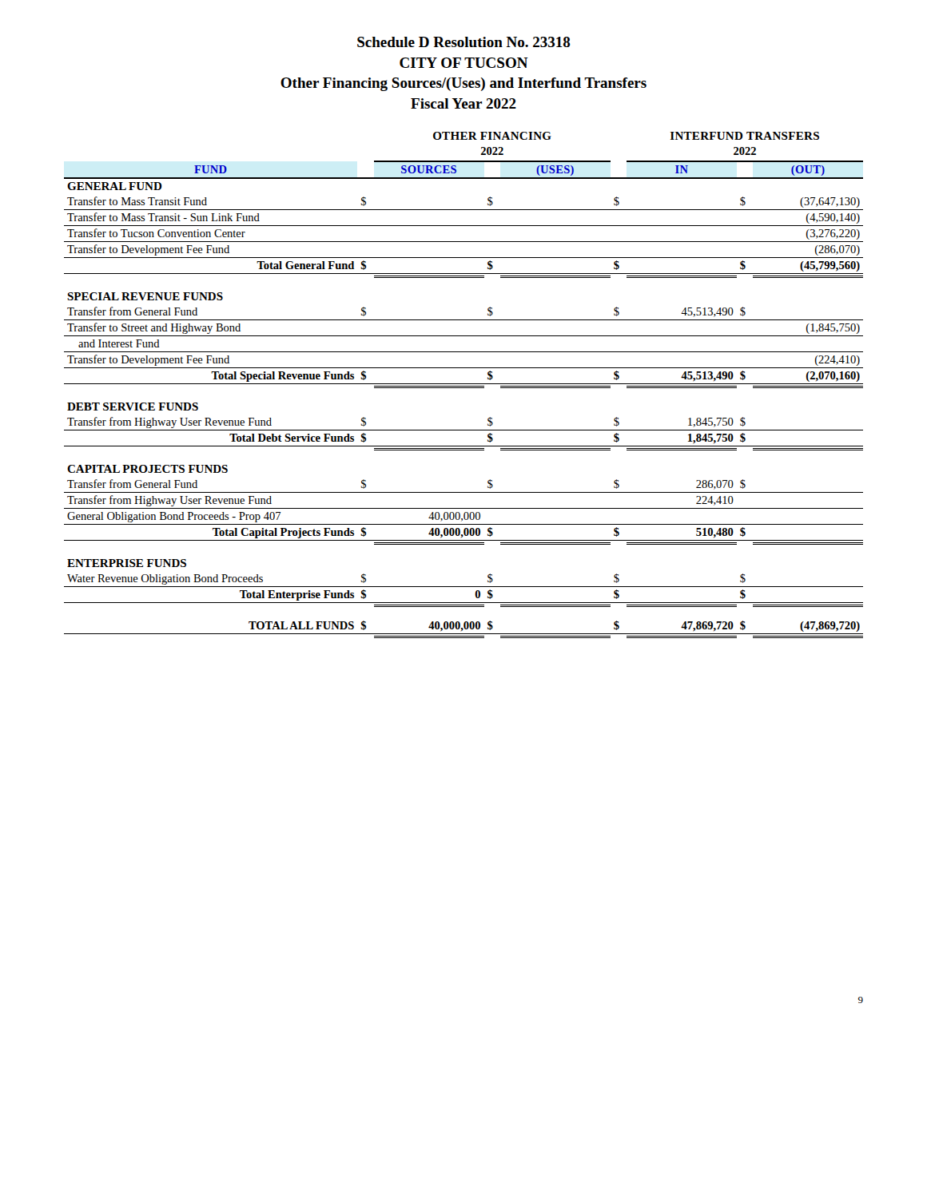Schedule D Resolution No. 23318
CITY OF TUCSON
Other Financing Sources/(Uses) and Interfund Transfers
Fiscal Year 2022
| | | OTHER FINANCING | | INTERFUND TRANSFERS |
| | | 2022 | | 2022 |
| FUND | | SOURCES | | (USES) | | IN | | (OUT) |
| GENERAL FUND |
| Transfer to Mass Transit Fund | $ | | $ | | $ | | $ | (37,647,130) |
| Transfer to Mass Transit - Sun Link Fund | | | | | | | | (4,590,140) |
| Transfer to Tucson Convention Center | | | | | | | | (3,276,220) |
| Transfer to Development Fee Fund | | | | | | | | (286,070) |
| Total General Fund | $ | | $ | | $ | | $ | (45,799,560) |
| SPECIAL REVENUE FUNDS |
| Transfer from General Fund | $ | | $ | | $ | 45,513,490 | $ | |
| Transfer to Street and Highway Bond | | | | | | | | (1,845,750) |
| and Interest Fund | | | | | | | | |
| Transfer to Development Fee Fund | | | | | | | | (224,410) |
| Total Special Revenue Funds | $ | | $ | | $ | 45,513,490 | $ | (2,070,160) |
| DEBT SERVICE FUNDS |
| Transfer from Highway User Revenue Fund | $ | | $ | | $ | 1,845,750 | $ | |
| Total Debt Service Funds | $ | | $ | | $ | 1,845,750 | $ | |
| CAPITAL PROJECTS FUNDS |
| Transfer from General Fund | $ | | $ | | $ | 286,070 | $ | |
| Transfer from Highway User Revenue Fund | | | | | | 224,410 | | |
| General Obligation Bond Proceeds - Prop 407 | | 40,000,000 | | | | | | |
| Total Capital Projects Funds | $ | 40,000,000 | $ | | $ | 510,480 | $ | |
| ENTERPRISE FUNDS |
| Water Revenue Obligation Bond Proceeds | $ | | $ | | $ | | $ | |
| Total Enterprise Funds | $ | 0 | $ | | $ | | $ | |
| TOTAL ALL FUNDS | $ | 40,000,000 | $ | | $ | 47,869,720 | $ | (47,869,720) |
9